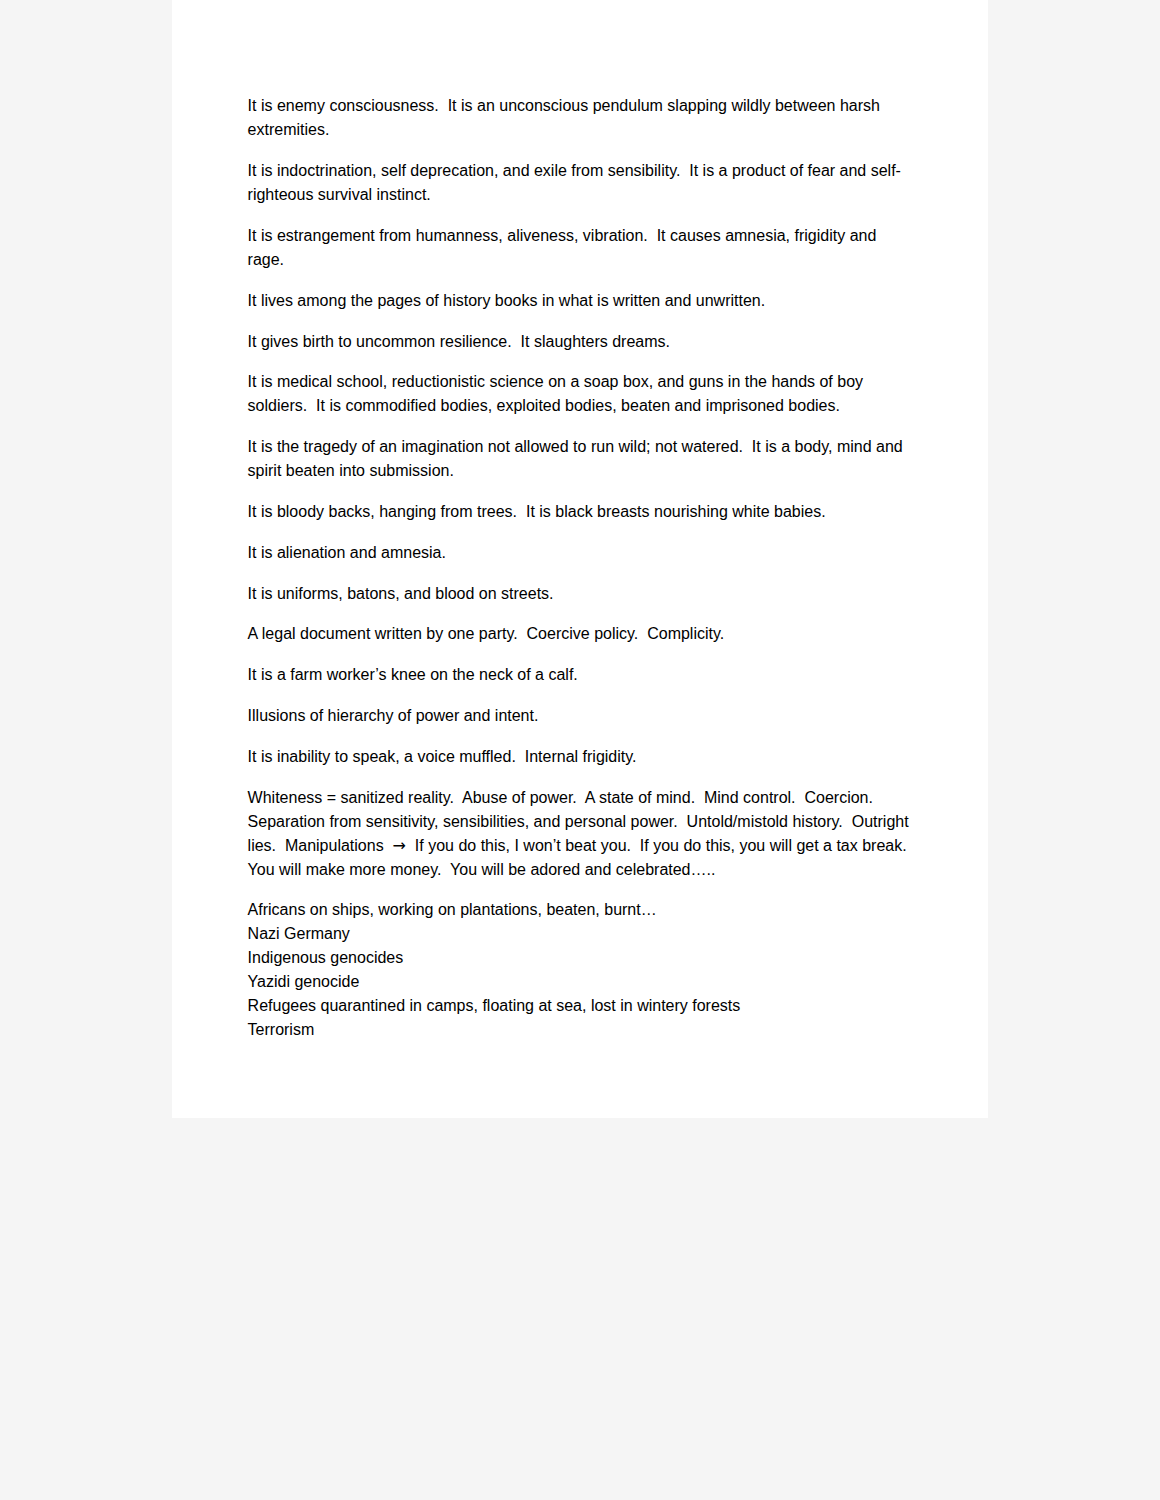It is enemy consciousness. It is an unconscious pendulum slapping wildly between harsh extremities.
It is indoctrination, self deprecation, and exile from sensibility. It is a product of fear and self-righteous survival instinct.
It is estrangement from humanness, aliveness, vibration. It causes amnesia, frigidity and rage.
It lives among the pages of history books in what is written and unwritten.
It gives birth to uncommon resilience. It slaughters dreams.
It is medical school, reductionistic science on a soap box, and guns in the hands of boy soldiers. It is commodified bodies, exploited bodies, beaten and imprisoned bodies.
It is the tragedy of an imagination not allowed to run wild; not watered. It is a body, mind and spirit beaten into submission.
It is bloody backs, hanging from trees. It is black breasts nourishing white babies.
It is alienation and amnesia.
It is uniforms, batons, and blood on streets.
A legal document written by one party. Coercive policy. Complicity.
It is a farm worker’s knee on the neck of a calf.
Illusions of hierarchy of power and intent.
It is inability to speak, a voice muffled. Internal frigidity.
Whiteness = sanitized reality. Abuse of power. A state of mind. Mind control. Coercion. Separation from sensitivity, sensibilities, and personal power. Untold/mistold history. Outright lies. Manipulations → If you do this, I won’t beat you. If you do this, you will get a tax break. You will make more money. You will be adored and celebrated…..
Africans on ships, working on plantations, beaten, burnt…
Nazi Germany
Indigenous genocides
Yazidi genocide
Refugees quarantined in camps, floating at sea, lost in wintery forests
Terrorism